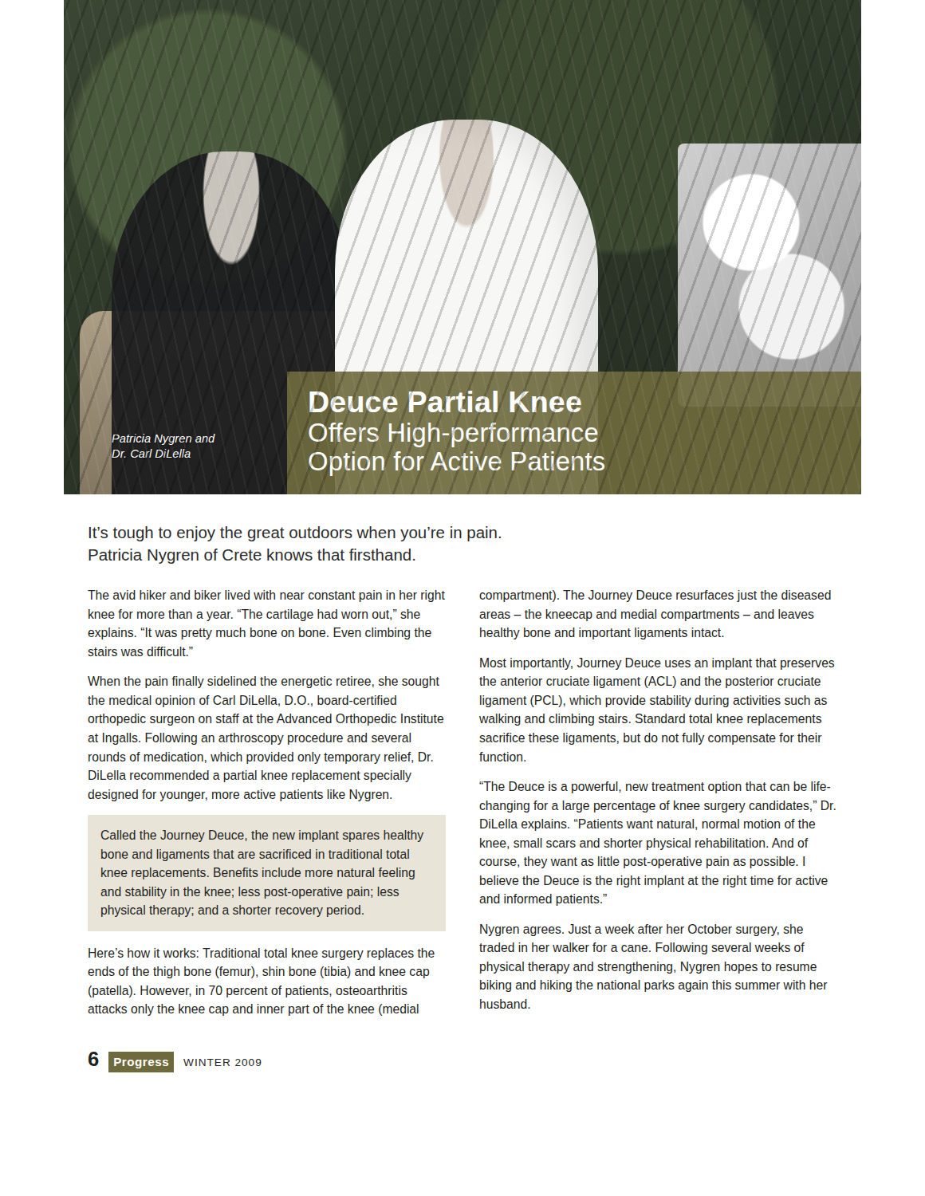Patricia Nygren and
Dr. Carl DiLella
Deuce Partial Knee Offers High-performance Option for Active Patients
It’s tough to enjoy the great outdoors when you’re in pain.
Patricia Nygren of Crete knows that firsthand.
The avid hiker and biker lived with near constant pain in her right knee for more than a year. “The cartilage had worn out,” she explains. “It was pretty much bone on bone. Even climbing the stairs was difficult.”
When the pain finally sidelined the energetic retiree, she sought the medical opinion of Carl DiLella, D.O., board-certified orthopedic surgeon on staff at the Advanced Orthopedic Institute at Ingalls. Following an arthroscopy procedure and several rounds of medication, which provided only temporary relief, Dr. DiLella recommended a partial knee replacement specially designed for younger, more active patients like Nygren.
Called the Journey Deuce, the new implant spares healthy bone and ligaments that are sacrificed in traditional total knee replacements. Benefits include more natural feeling and stability in the knee; less post-operative pain; less physical therapy; and a shorter recovery period.
Here’s how it works: Traditional total knee surgery replaces the ends of the thigh bone (femur), shin bone (tibia) and knee cap (patella). However, in 70 percent of patients, osteoarthritis attacks only the knee cap and inner part of the knee (medial compartment). The Journey Deuce resurfaces just the diseased areas – the kneecap and medial compartments – and leaves healthy bone and important ligaments intact.
Most importantly, Journey Deuce uses an implant that preserves the anterior cruciate ligament (ACL) and the posterior cruciate ligament (PCL), which provide stability during activities such as walking and climbing stairs. Standard total knee replacements sacrifice these ligaments, but do not fully compensate for their function.
“The Deuce is a powerful, new treatment option that can be life-changing for a large percentage of knee surgery candidates,” Dr. DiLella explains. “Patients want natural, normal motion of the knee, small scars and shorter physical rehabilitation. And of course, they want as little post-operative pain as possible. I believe the Deuce is the right implant at the right time for active and informed patients.”
Nygren agrees. Just a week after her October surgery, she traded in her walker for a cane. Following several weeks of physical therapy and strengthening, Nygren hopes to resume biking and hiking the national parks again this summer with her husband.
6 Progress Winter 2009